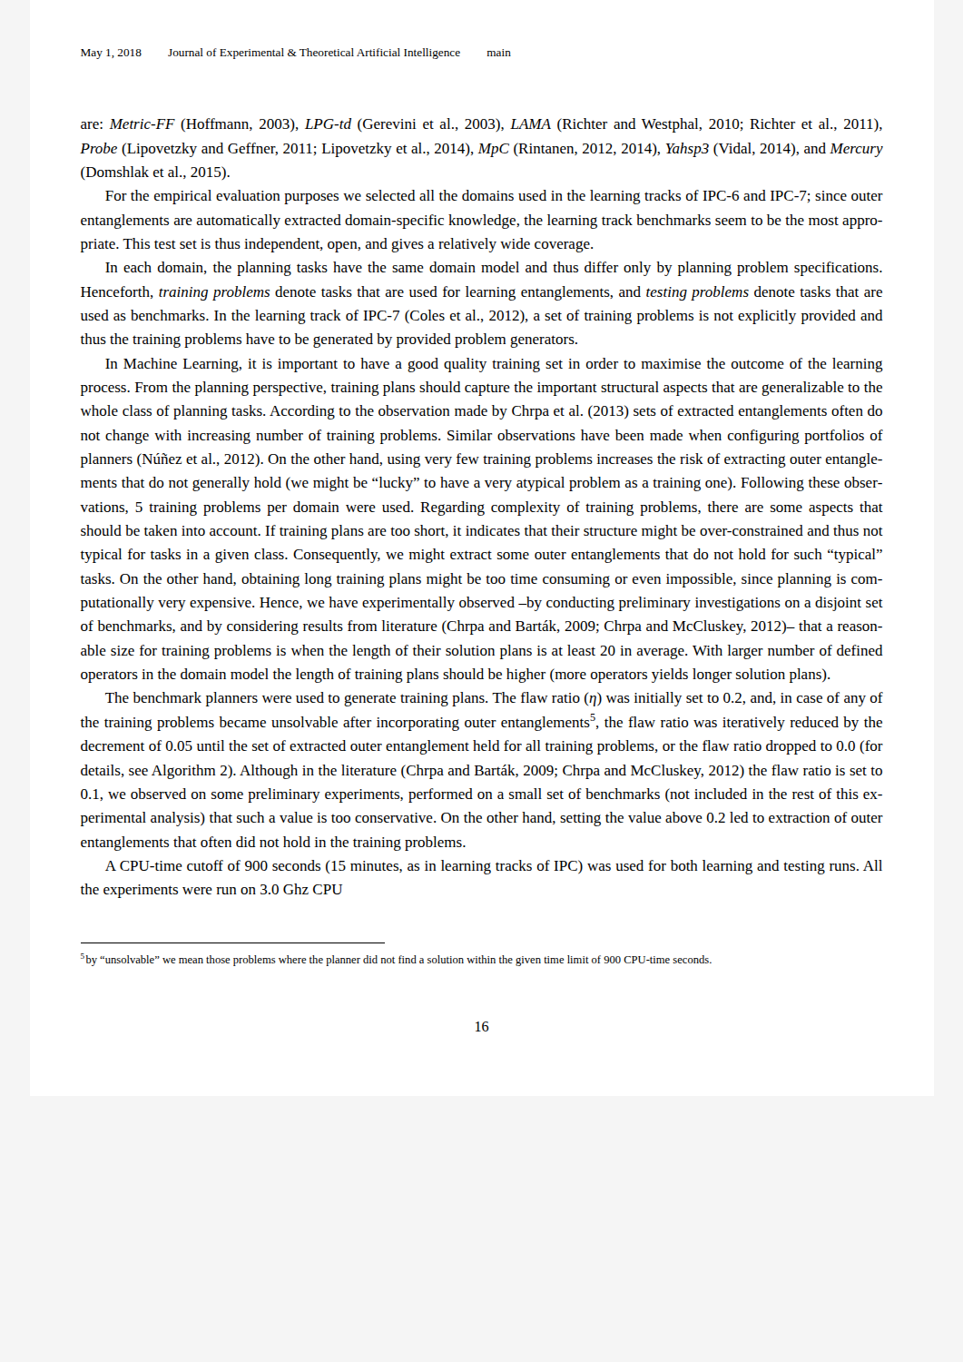May 1, 2018 Journal of Experimental & Theoretical Artificial Intelligence main
are: Metric-FF (Hoffmann, 2003), LPG-td (Gerevini et al., 2003), LAMA (Richter and Westphal, 2010; Richter et al., 2011), Probe (Lipovetzky and Geffner, 2011; Lipovetzky et al., 2014), MpC (Rintanen, 2012, 2014), Yahsp3 (Vidal, 2014), and Mercury (Domshlak et al., 2015).
For the empirical evaluation purposes we selected all the domains used in the learning tracks of IPC-6 and IPC-7; since outer entanglements are automatically extracted domain-specific knowledge, the learning track benchmarks seem to be the most appropriate. This test set is thus independent, open, and gives a relatively wide coverage.
In each domain, the planning tasks have the same domain model and thus differ only by planning problem specifications. Henceforth, training problems denote tasks that are used for learning entanglements, and testing problems denote tasks that are used as benchmarks. In the learning track of IPC-7 (Coles et al., 2012), a set of training problems is not explicitly provided and thus the training problems have to be generated by provided problem generators.
In Machine Learning, it is important to have a good quality training set in order to maximise the outcome of the learning process. From the planning perspective, training plans should capture the important structural aspects that are generalizable to the whole class of planning tasks. According to the observation made by Chrpa et al. (2013) sets of extracted entanglements often do not change with increasing number of training problems. Similar observations have been made when configuring portfolios of planners (Núñez et al., 2012). On the other hand, using very few training problems increases the risk of extracting outer entanglements that do not generally hold (we might be “lucky” to have a very atypical problem as a training one). Following these observations, 5 training problems per domain were used. Regarding complexity of training problems, there are some aspects that should be taken into account. If training plans are too short, it indicates that their structure might be over-constrained and thus not typical for tasks in a given class. Consequently, we might extract some outer entanglements that do not hold for such “typical” tasks. On the other hand, obtaining long training plans might be too time consuming or even impossible, since planning is computationally very expensive. Hence, we have experimentally observed –by conducting preliminary investigations on a disjoint set of benchmarks, and by considering results from literature (Chrpa and Barták, 2009; Chrpa and McCluskey, 2012)– that a reasonable size for training problems is when the length of their solution plans is at least 20 in average. With larger number of defined operators in the domain model the length of training plans should be higher (more operators yields longer solution plans).
The benchmark planners were used to generate training plans. The flaw ratio (η) was initially set to 0.2, and, in case of any of the training problems became unsolvable after incorporating outer entanglements5, the flaw ratio was iteratively reduced by the decrement of 0.05 until the set of extracted outer entanglement held for all training problems, or the flaw ratio dropped to 0.0 (for details, see Algorithm 2). Although in the literature (Chrpa and Barták, 2009; Chrpa and McCluskey, 2012) the flaw ratio is set to 0.1, we observed on some preliminary experiments, performed on a small set of benchmarks (not included in the rest of this experimental analysis) that such a value is too conservative. On the other hand, setting the value above 0.2 led to extraction of outer entanglements that often did not hold in the training problems.
A CPU-time cutoff of 900 seconds (15 minutes, as in learning tracks of IPC) was used for both learning and testing runs. All the experiments were run on 3.0 Ghz CPU
5by “unsolvable” we mean those problems where the planner did not find a solution within the given time limit of 900 CPU-time seconds.
16